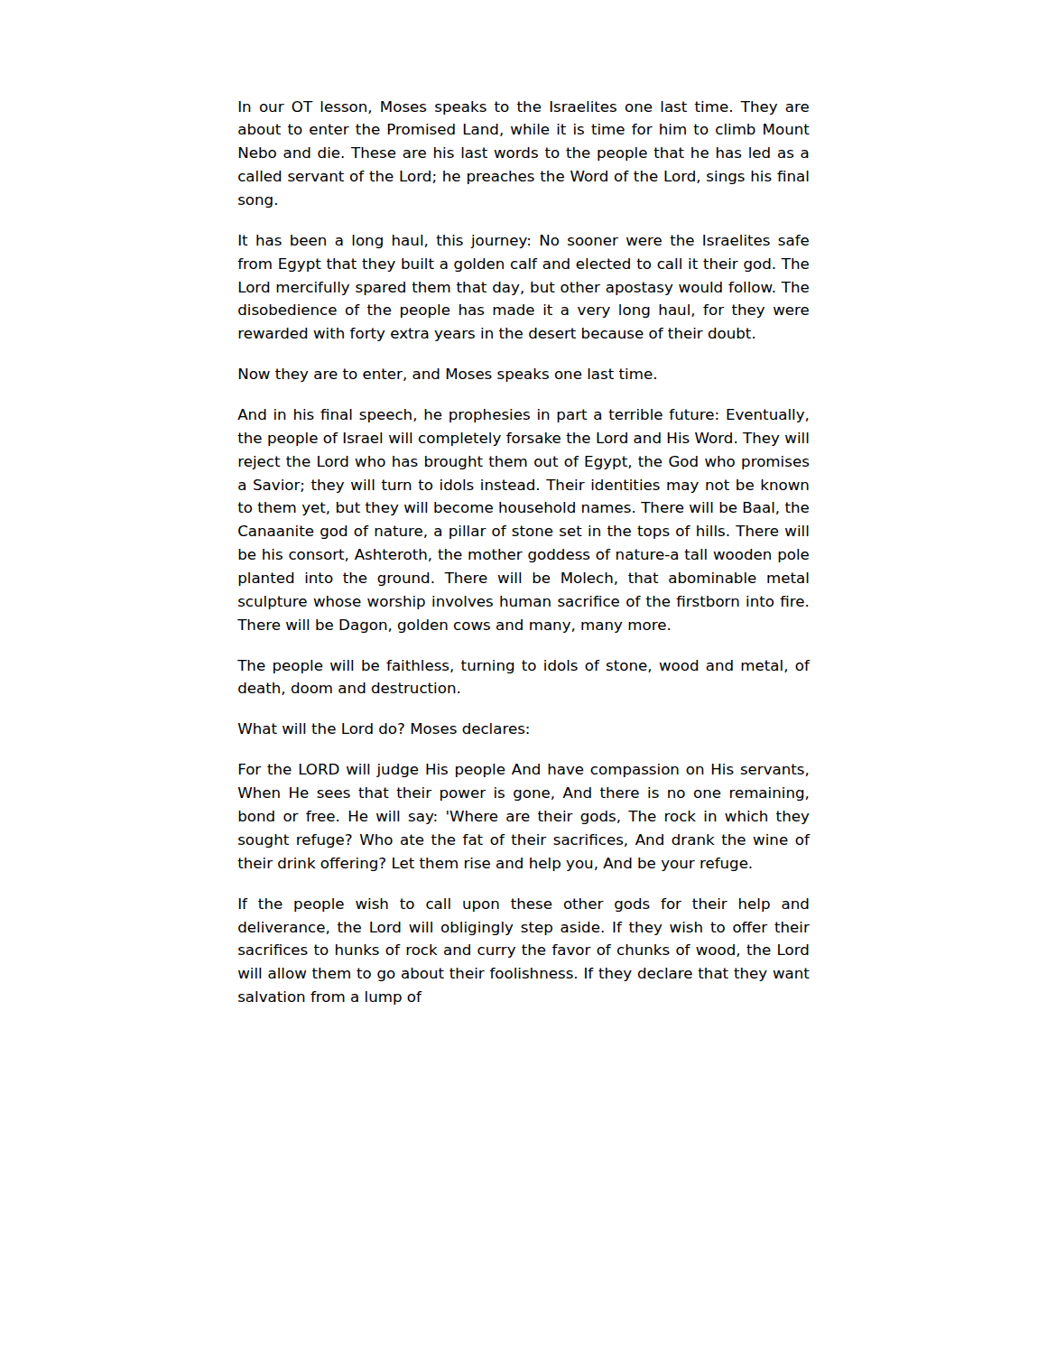In our OT lesson, Moses speaks to the Israelites one last time. They are about to enter the Promised Land, while it is time for him to climb Mount Nebo and die. These are his last words to the people that he has led as a called servant of the Lord; he preaches the Word of the Lord, sings his final song.
It has been a long haul, this journey: No sooner were the Israelites safe from Egypt that they built a golden calf and elected to call it their god. The Lord mercifully spared them that day, but other apostasy would follow. The disobedience of the people has made it a very long haul, for they were rewarded with forty extra years in the desert because of their doubt.
Now they are to enter, and Moses speaks one last time.
And in his final speech, he prophesies in part a terrible future: Eventually, the people of Israel will completely forsake the Lord and His Word. They will reject the Lord who has brought them out of Egypt, the God who promises a Savior; they will turn to idols instead. Their identities may not be known to them yet, but they will become household names. There will be Baal, the Canaanite god of nature, a pillar of stone set in the tops of hills. There will be his consort, Ashteroth, the mother goddess of nature-a tall wooden pole planted into the ground. There will be Molech, that abominable metal sculpture whose worship involves human sacrifice of the firstborn into fire. There will be Dagon, golden cows and many, many more.
The people will be faithless, turning to idols of stone, wood and metal, of death, doom and destruction.
What will the Lord do? Moses declares:
For the LORD will judge His people And have compassion on His servants, When He sees that their power is gone, And there is no one remaining, bond or free. He will say: 'Where are their gods, The rock in which they sought refuge? Who ate the fat of their sacrifices, And drank the wine of their drink offering? Let them rise and help you, And be your refuge.
If the people wish to call upon these other gods for their help and deliverance, the Lord will obligingly step aside. If they wish to offer their sacrifices to hunks of rock and curry the favor of chunks of wood, the Lord will allow them to go about their foolishness. If they declare that they want salvation from a lump of